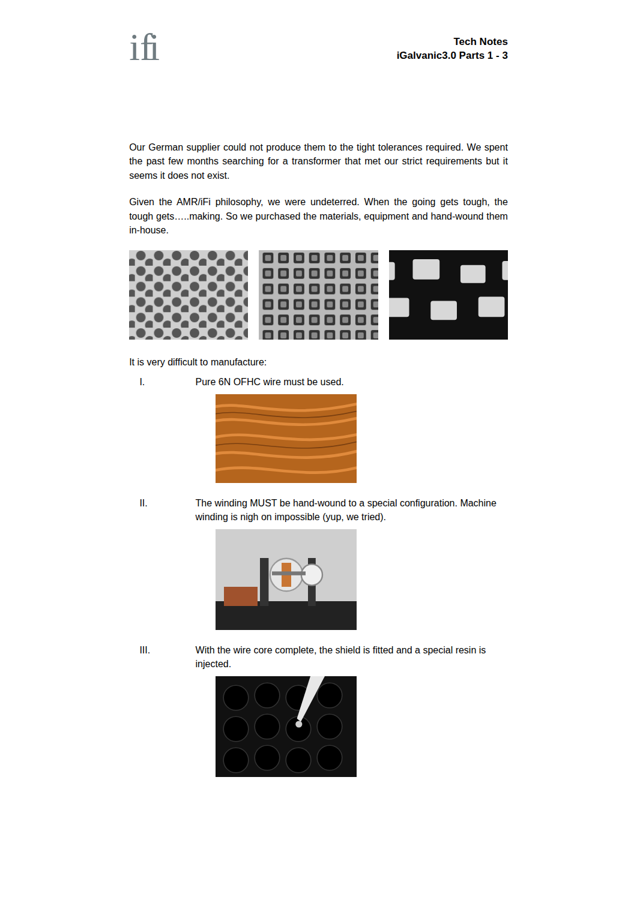ifi
Tech Notes
iGalvanic3.0 Parts 1 - 3
Our German supplier could not produce them to the tight tolerances required. We spent the past few months searching for a transformer that met our strict requirements but it seems it does not exist.
Given the AMR/iFi philosophy, we were undeterred. When the going gets tough, the tough gets…..making. So we purchased the materials, equipment and hand-wound them in-house.
It is very difficult to manufacture:
I. Pure 6N OFHC wire must be used.
II. The winding MUST be hand-wound to a special configuration. Machine winding is nigh on impossible (yup, we tried).
III. With the wire core complete, the shield is fitted and a special resin is injected.